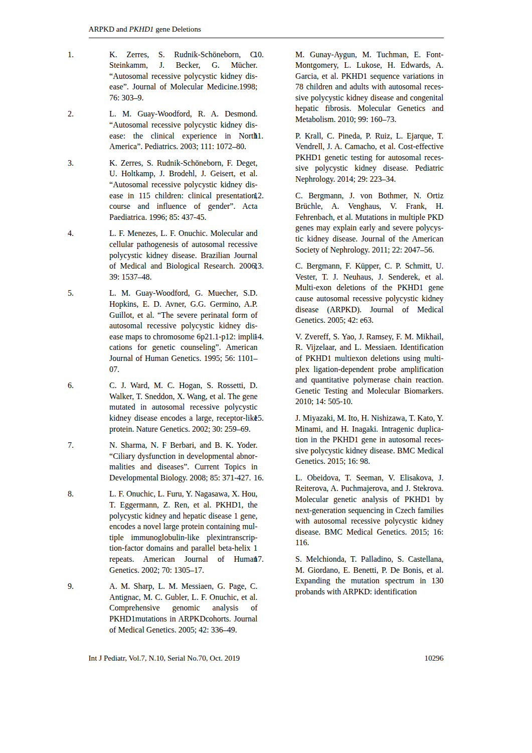ARPKD and PKHD1 gene Deletions
1. K. Zerres, S. Rudnik-Schöneborn, C. Steinkamm, J. Becker, G. Mücher. “Autosomal recessive polycystic kidney disease”. Journal of Molecular Medicine.1998; 76: 303–9.
2. L. M. Guay-Woodford, R. A. Desmond. “Autosomal recessive polycystic kidney disease: the clinical experience in North America”. Pediatrics. 2003; 111: 1072–80.
3. K. Zerres, S. Rudnik-Schöneborn, F. Deget, U. Holtkamp, J. Brodehl, J. Geisert, et al. “Autosomal recessive polycystic kidney disease in 115 children: clinical presentation, course and influence of gender”. Acta Paediatrica. 1996; 85: 437-45.
4. L. F. Menezes, L. F. Onuchic. Molecular and cellular pathogenesis of autosomal recessive polycystic kidney disease. Brazilian Journal of Medical and Biological Research. 2006; 39: 1537–48.
5. L. M. Guay-Woodford, G. Muecher, S.D. Hopkins, E. D. Avner, G.G. Germino, A.P. Guillot, et al. “The severe perinatal form of autosomal recessive polycystic kidney disease maps to chromosome 6p21.1-p12: implications for genetic counseling”. American Journal of Human Genetics. 1995; 56: 1101–07.
6. C. J. Ward, M. C. Hogan, S. Rossetti, D. Walker, T. Sneddon, X. Wang, et al. The gene mutated in autosomal recessive polycystic kidney disease encodes a large, receptor-like protein. Nature Genetics. 2002; 30: 259–69.
7. N. Sharma, N. F Berbari, and B. K. Yoder. “Ciliary dysfunction in developmental abnormalities and diseases”. Current Topics in Developmental Biology. 2008; 85: 371-427.
8. L. F. Onuchic, L. Furu, Y. Nagasawa, X. Hou, T. Eggermann, Z. Ren, et al. PKHD1, the polycystic kidney and hepatic disease 1 gene, encodes a novel large protein containing multiple immunoglobulin-like plexintranscription-factor domains and parallel beta-helix 1 repeats. American Journal of Human Genetics. 2002; 70: 1305–17.
9. A. M. Sharp, L. M. Messiaen, G. Page, C. Antignac, M. C. Gubler, L. F. Onuchic, et al. Comprehensive genomic analysis of PKHD1mutations in ARPKDcohorts. Journal of Medical Genetics. 2005; 42: 336–49.
10. M. Gunay-Aygun, M. Tuchman, E. Font-Montgomery, L. Lukose, H. Edwards, A. Garcia, et al. PKHD1 sequence variations in 78 children and adults with autosomal recessive polycystic kidney disease and congenital hepatic fibrosis. Molecular Genetics and Metabolism. 2010; 99: 160–73.
11. P. Krall, C. Pineda, P. Ruiz, L. Ejarque, T. Vendrell, J. A. Camacho, et al. Cost-effective PKHD1 genetic testing for autosomal recessive polycystic kidney disease. Pediatric Nephrology. 2014; 29: 223–34.
12. C. Bergmann, J. von Bothmer, N. Ortiz Brüchle, A. Venghaus, V. Frank, H. Fehrenbach, et al. Mutations in multiple PKD genes may explain early and severe polycystic kidney disease. Journal of the American Society of Nephrology. 2011; 22: 2047–56.
13. C. Bergmann, F. Küpper, C. P. Schmitt, U. Vester, T. J. Neuhaus, J. Senderek, et al. Multi-exon deletions of the PKHD1 gene cause autosomal recessive polycystic kidney disease (ARPKD). Journal of Medical Genetics. 2005; 42: e63.
14. V. Zvereff, S. Yao, J. Ramsey, F. M. Mikhail, R. Vijzelaar, and L. Messiaen. Identification of PKHD1 multiexon deletions using multiplex ligation-dependent probe amplification and quantitative polymerase chain reaction. Genetic Testing and Molecular Biomarkers. 2010; 14: 505-10.
15. J. Miyazaki, M. Ito, H. Nishizawa, T. Kato, Y. Minami, and H. Inagaki. Intragenic duplication in the PKHD1 gene in autosomal recessive polycystic kidney disease. BMC Medical Genetics. 2015; 16: 98.
16. L. Obeidova, T. Seeman, V. Elisakova, J. Reiterova, A. Puchmajerova, and J. Stekrova. Molecular genetic analysis of PKHD1 by next-generation sequencing in Czech families with autosomal recessive polycystic kidney disease. BMC Medical Genetics. 2015; 16: 116.
17. S. Melchionda, T. Palladino, S. Castellana, M. Giordano, E. Benetti, P. De Bonis, et al. Expanding the mutation spectrum in 130 probands with ARPKD: identification
Int J Pediatr, Vol.7, N.10, Serial No.70, Oct. 2019
10296